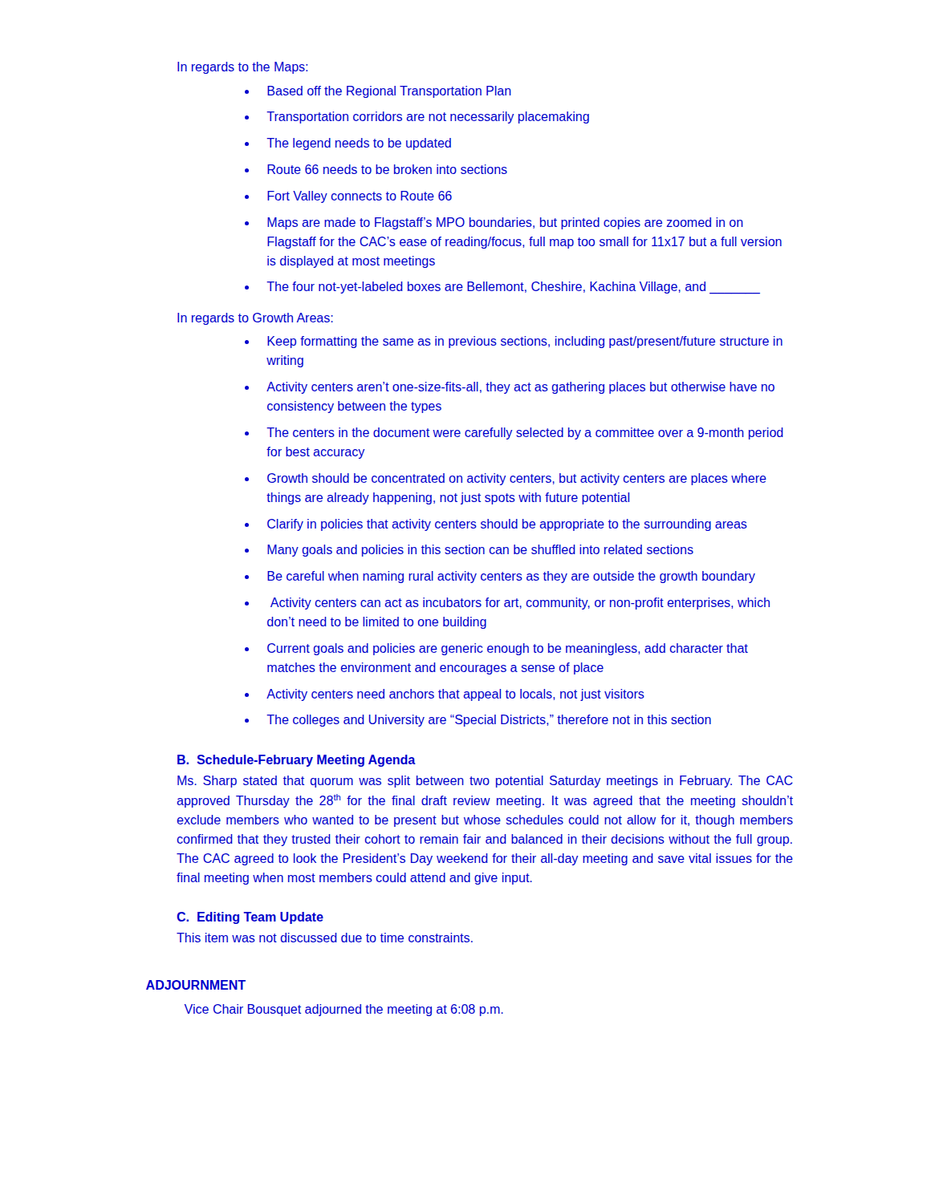In regards to the Maps:
Based off the Regional Transportation Plan
Transportation corridors are not necessarily placemaking
The legend needs to be updated
Route 66 needs to be broken into sections
Fort Valley connects to Route 66
Maps are made to Flagstaff’s MPO boundaries, but printed copies are zoomed in on Flagstaff for the CAC’s ease of reading/focus, full map too small for 11x17 but a full version is displayed at most meetings
The four not-yet-labeled boxes are Bellemont, Cheshire, Kachina Village, and _______
In regards to Growth Areas:
Keep formatting the same as in previous sections, including past/present/future structure in writing
Activity centers aren’t one-size-fits-all, they act as gathering places but otherwise have no consistency between the types
The centers in the document were carefully selected by a committee over a 9-month period for best accuracy
Growth should be concentrated on activity centers, but activity centers are places where things are already happening, not just spots with future potential
Clarify in policies that activity centers should be appropriate to the surrounding areas
Many goals and policies in this section can be shuffled into related sections
Be careful when naming rural activity centers as they are outside the growth boundary
Activity centers can act as incubators for art, community, or non-profit enterprises, which don’t need to be limited to one building
Current goals and policies are generic enough to be meaningless, add character that matches the environment and encourages a sense of place
Activity centers need anchors that appeal to locals, not just visitors
The colleges and University are “Special Districts,” therefore not in this section
B. Schedule-February Meeting Agenda
Ms. Sharp stated that quorum was split between two potential Saturday meetings in February. The CAC approved Thursday the 28th for the final draft review meeting. It was agreed that the meeting shouldn’t exclude members who wanted to be present but whose schedules could not allow for it, though members confirmed that they trusted their cohort to remain fair and balanced in their decisions without the full group. The CAC agreed to look the President’s Day weekend for their all-day meeting and save vital issues for the final meeting when most members could attend and give input.
C. Editing Team Update
This item was not discussed due to time constraints.
ADJOURNMENT
Vice Chair Bousquet adjourned the meeting at 6:08 p.m.